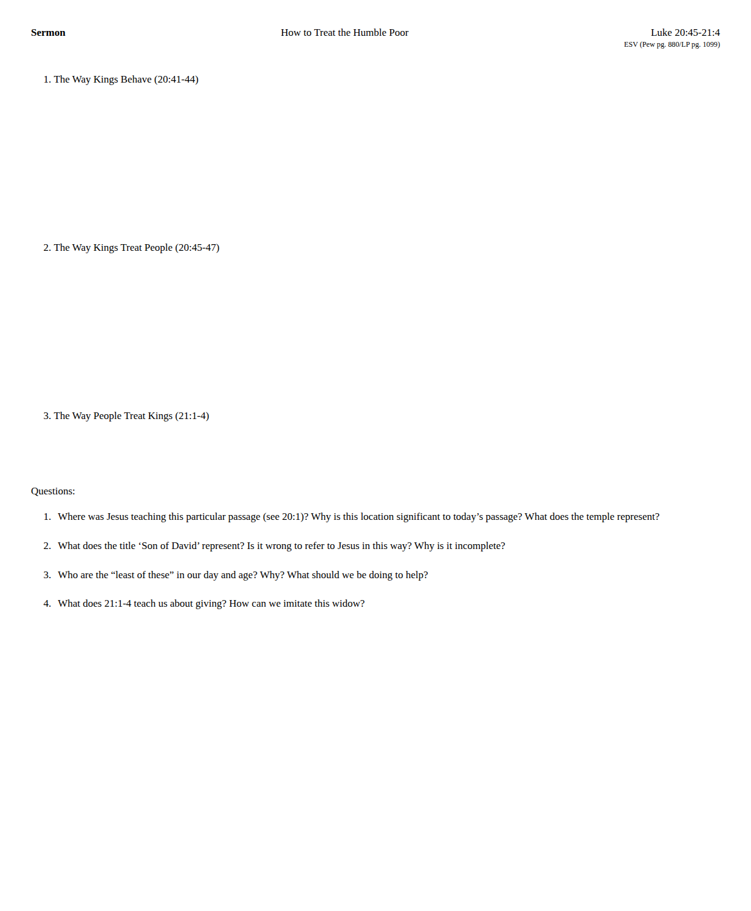Sermon How to Treat the Humble Poor Luke 20:45-21:4 ESV (Pew pg. 880/LP pg. 1099)
The Way Kings Behave (20:41-44)
The Way Kings Treat People (20:45-47)
The Way People Treat Kings (21:1-4)
Questions:
Where was Jesus teaching this particular passage (see 20:1)? Why is this location significant to today’s passage? What does the temple represent?
What does the title ‘Son of David’ represent? Is it wrong to refer to Jesus in this way? Why is it incomplete?
Who are the “least of these” in our day and age? Why? What should we be doing to help?
What does 21:1-4 teach us about giving? How can we imitate this widow?